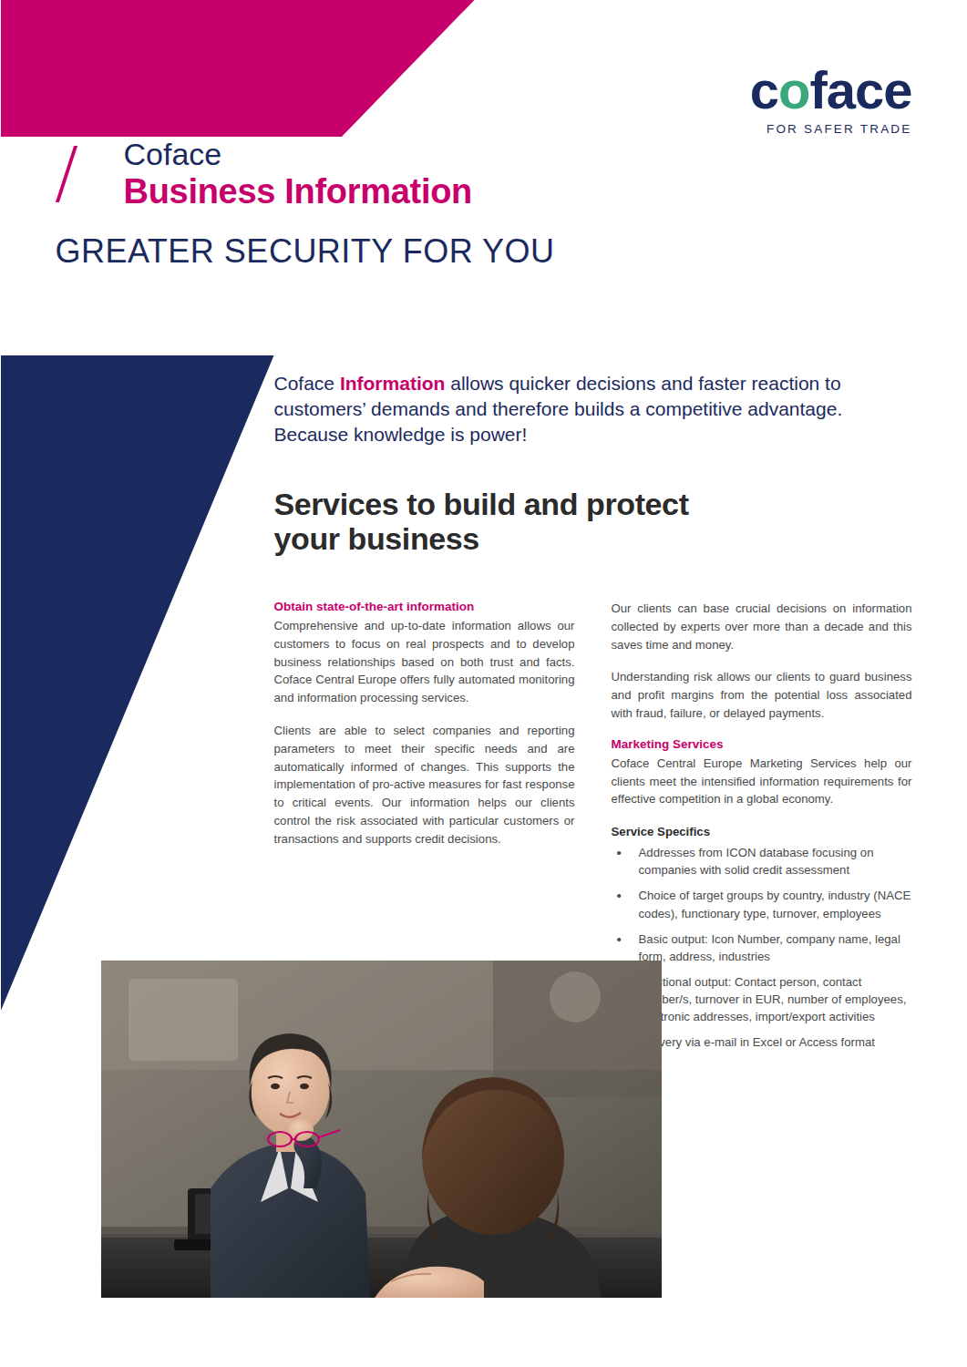coface
FOR SAFER TRADE
CofaceBusiness Information
Greater security for you
Coface Information allows quicker decisions and faster reaction to customers’ demands and therefore builds a competitive advantage.
Because knowledge is power!
Services to build and protect
your business
Obtain state-of-the-art information
Comprehensive and up-to-date information allows our customers to focus on real prospects and to develop business relationships based on both trust and facts. Coface Central Europe offers fully automated monitoring and information processing services.
Clients are able to select companies and reporting parameters to meet their specific needs and are automatically informed of changes. This supports the implementation of pro-active measures for fast response to critical events. Our information helps our clients control the risk associated with particular customers or transactions and supports credit decisions.
Our clients can base crucial decisions on information collected by experts over more than a decade and this saves time and money.
Understanding risk allows our clients to guard business and profit margins from the potential loss associated with fraud, failure, or delayed payments.
Marketing Services
Coface Central Europe Marketing Services help our clients meet the intensified information requirements for effective competition in a global economy.
Service Specifics
Addresses from ICON database focusing on companies with solid credit assessment
Choice of target groups by country, industry (NACE codes), functionary type, turnover, employees
Basic output: Icon Number, company name, legal form, address, industries
Additional output: Contact person, contact number/s, turnover in EUR, number of employees, electronic addresses, import/export activities
Delivery via e-mail in Excel or Access format